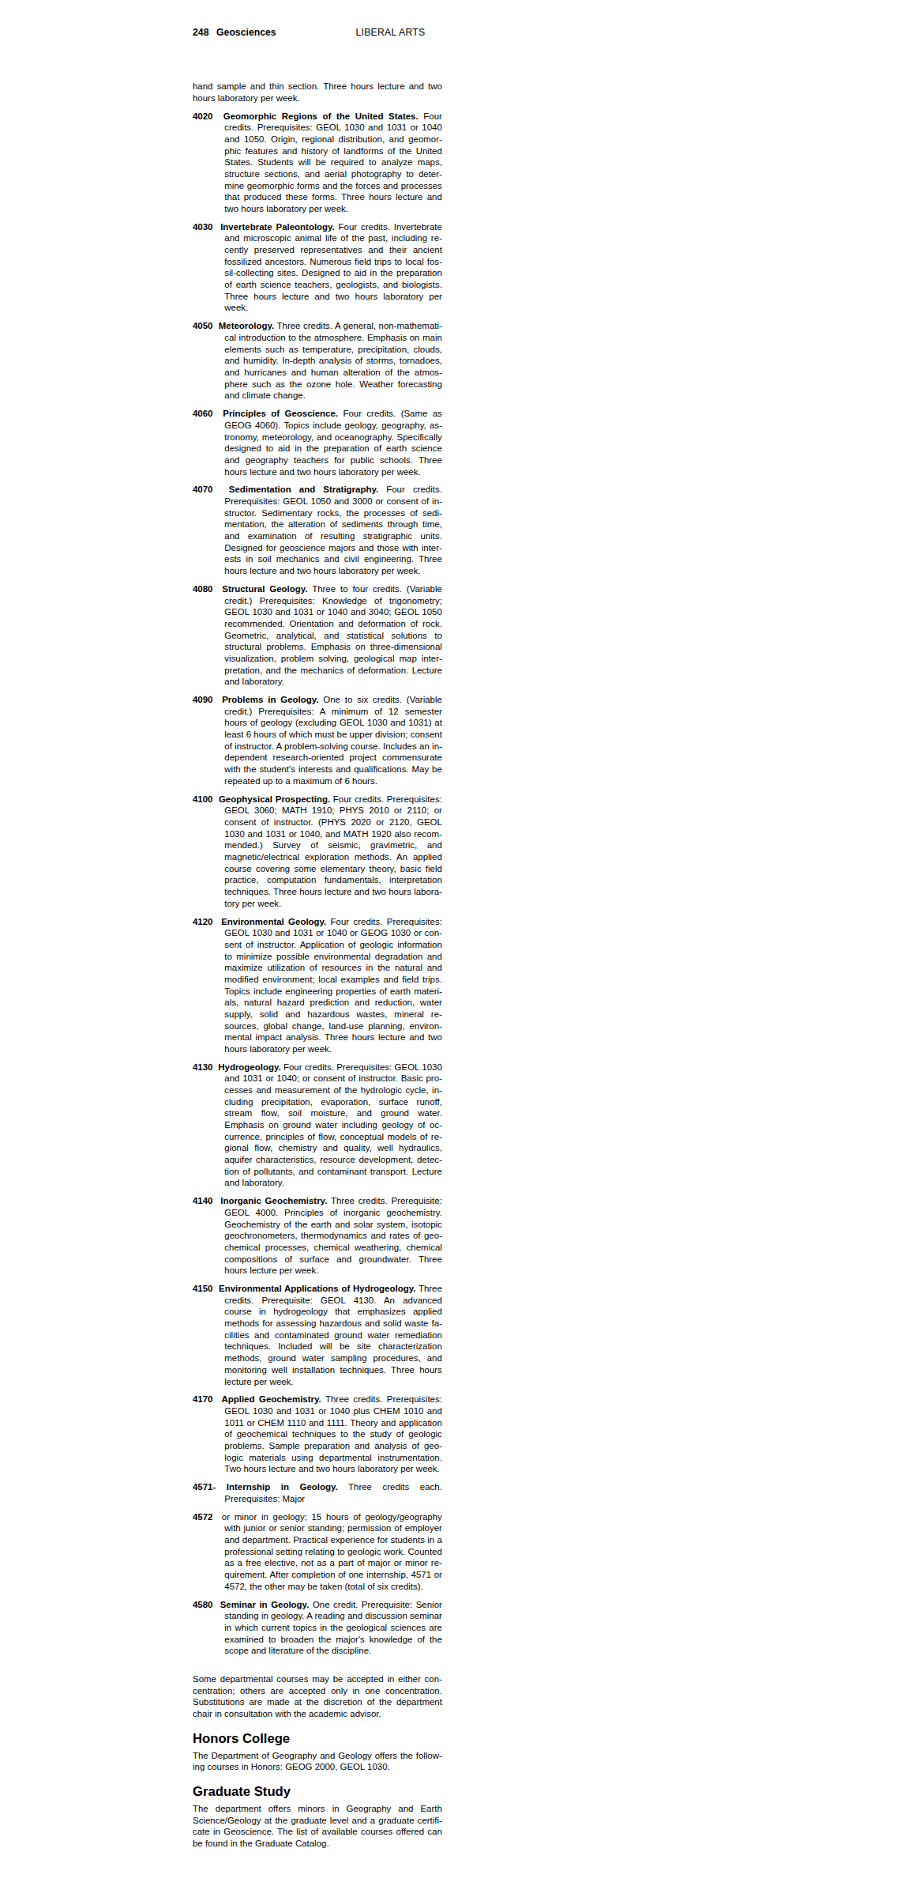248 Geosciences LIBERAL ARTS
hand sample and thin section. Three hours lecture and two hours laboratory per week.
4020 Geomorphic Regions of the United States. Four credits. Prerequisites: GEOL 1030 and 1031 or 1040 and 1050. Origin, regional distribution, and geomorphic features and history of landforms of the United States. Students will be required to analyze maps, structure sections, and aerial photography to determine geomorphic forms and the forces and processes that produced these forms. Three hours lecture and two hours laboratory per week.
4030 Invertebrate Paleontology. Four credits. Invertebrate and microscopic animal life of the past, including recently preserved representatives and their ancient fossilized ancestors. Numerous field trips to local fossil-collecting sites. Designed to aid in the preparation of earth science teachers, geologists, and biologists. Three hours lecture and two hours laboratory per week.
4050 Meteorology. Three credits. A general, non-mathematical introduction to the atmosphere. Emphasis on main elements such as temperature, precipitation, clouds, and humidity. In-depth analysis of storms, tornadoes, and hurricanes and human alteration of the atmosphere such as the ozone hole. Weather forecasting and climate change.
4060 Principles of Geoscience. Four credits. (Same as GEOG 4060). Topics include geology, geography, astronomy, meteorology, and oceanography. Specifically designed to aid in the preparation of earth science and geography teachers for public schools. Three hours lecture and two hours laboratory per week.
4070 Sedimentation and Stratigraphy. Four credits. Prerequisites: GEOL 1050 and 3000 or consent of instructor. Sedimentary rocks, the processes of sedimentation, the alteration of sediments through time, and examination of resulting stratigraphic units. Designed for geoscience majors and those with interests in soil mechanics and civil engineering. Three hours lecture and two hours laboratory per week.
4080 Structural Geology. Three to four credits. (Variable credit.) Prerequisites: Knowledge of trigonometry; GEOL 1030 and 1031 or 1040 and 3040; GEOL 1050 recommended. Orientation and deformation of rock. Geometric, analytical, and statistical solutions to structural problems. Emphasis on three-dimensional visualization, problem solving, geological map interpretation, and the mechanics of deformation. Lecture and laboratory.
4090 Problems in Geology. One to six credits. (Variable credit.) Prerequisites: A minimum of 12 semester hours of geology (excluding GEOL 1030 and 1031) at least 6 hours of which must be upper division; consent of instructor. A problem-solving course. Includes an independent research-oriented project commensurate with the student's interests and qualifications. May be repeated up to a maximum of 6 hours.
4100 Geophysical Prospecting. Four credits. Prerequisites: GEOL 3060; MATH 1910; PHYS 2010 or 2110; or consent of instructor. (PHYS 2020 or 2120, GEOL 1030 and 1031 or 1040, and MATH 1920 also recommended.) Survey of seismic, gravimetric, and magnetic/electrical exploration methods. An applied course covering some elementary theory, basic field practice, computation fundamentals, interpretation techniques. Three hours lecture and two hours laboratory per week.
4120 Environmental Geology. Four credits. Prerequisites: GEOL 1030 and 1031 or 1040 or GEOG 1030 or consent of instructor. Application of geologic information to minimize possible environmental degradation and maximize utilization of resources in the natural and modified environment; local examples and field trips. Topics include engineering properties of earth materials, natural hazard prediction and reduction, water supply, solid and hazardous wastes, mineral resources, global change, land-use planning, environmental impact analysis. Three hours lecture and two hours laboratory per week.
4130 Hydrogeology. Four credits. Prerequisites: GEOL 1030 and 1031 or 1040; or consent of instructor. Basic processes and measurement of the hydrologic cycle, including precipitation, evaporation, surface runoff, stream flow, soil moisture, and ground water. Emphasis on ground water including geology of occurrence, principles of flow, conceptual models of regional flow, chemistry and quality, well hydraulics, aquifer characteristics, resource development, detection of pollutants, and contaminant transport. Lecture and laboratory.
4140 Inorganic Geochemistry. Three credits. Prerequisite: GEOL 4000. Principles of inorganic geochemistry. Geochemistry of the earth and solar system, isotopic geochronometers, thermodynamics and rates of geochemical processes, chemical weathering, chemical compositions of surface and groundwater. Three hours lecture per week.
4150 Environmental Applications of Hydrogeology. Three credits. Prerequisite: GEOL 4130. An advanced course in hydrogeology that emphasizes applied methods for assessing hazardous and solid waste facilities and contaminated ground water remediation techniques. Included will be site characterization methods, ground water sampling procedures, and monitoring well installation techniques. Three hours lecture per week.
4170 Applied Geochemistry. Three credits. Prerequisites: GEOL 1030 and 1031 or 1040 plus CHEM 1010 and 1011 or CHEM 1110 and 1111. Theory and application of geochemical techniques to the study of geologic problems. Sample preparation and analysis of geologic materials using departmental instrumentation. Two hours lecture and two hours laboratory per week.
4571- Internship in Geology. Three credits each. Prerequisites: Major
4572 or minor in geology; 15 hours of geology/geography with junior or senior standing; permission of employer and department. Practical experience for students in a professional setting relating to geologic work. Counted as a free elective, not as a part of major or minor requirement. After completion of one internship, 4571 or 4572, the other may be taken (total of six credits).
4580 Seminar in Geology. One credit. Prerequisite: Senior standing in geology. A reading and discussion seminar in which current topics in the geological sciences are examined to broaden the major's knowledge of the scope and literature of the discipline.
Some departmental courses may be accepted in either concentration; others are accepted only in one concentration. Substitutions are made at the discretion of the department chair in consultation with the academic advisor.
Honors College
The Department of Geography and Geology offers the following courses in Honors: GEOG 2000, GEOL 1030.
Graduate Study
The department offers minors in Geography and Earth Science/Geology at the graduate level and a graduate certificate in Geoscience. The list of available courses offered can be found in the Graduate Catalog.